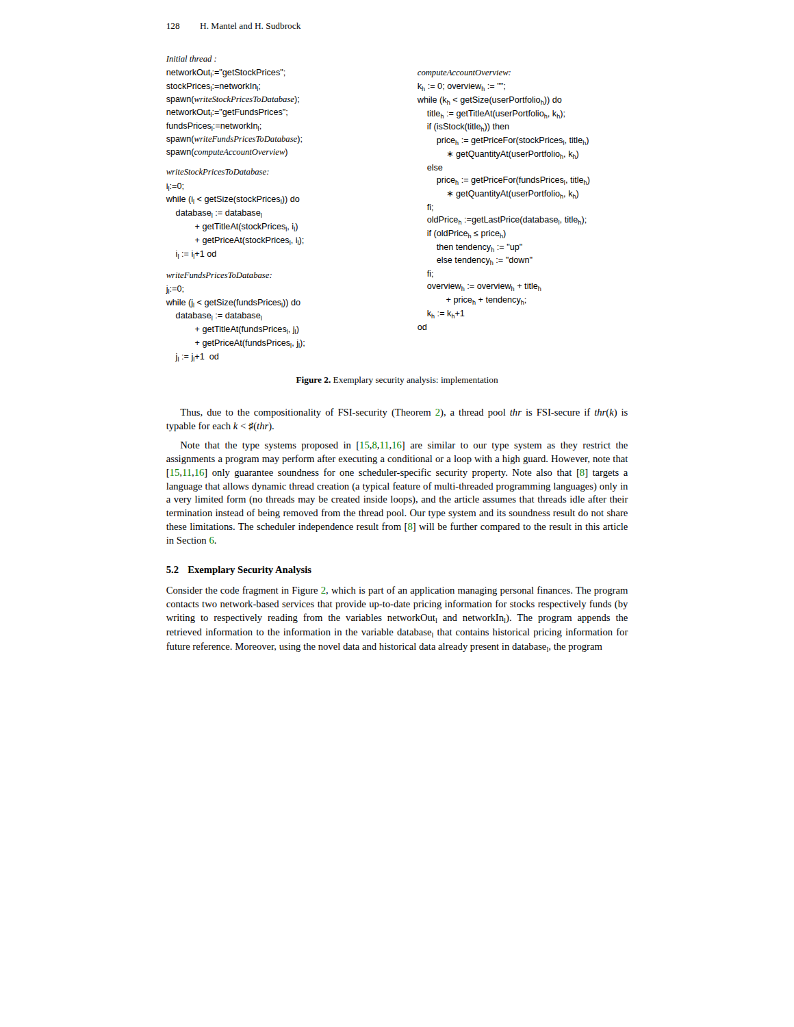128 H. Mantel and H. Sudbrock
Initial thread :
networkOutl:="getStockPrices";
stockPricesl:=networkInl;
spawn(writeStockPricesToDatabase);
networkOutl:="getFundsPrices";
fundsPricesl:=networkInl;
spawn(writeFundsPricesToDatabase);
spawn(computeAccountOverview)
writeStockPricesToDatabase:
il:=0;
while (il < getSize(stockPricesl)) do
databasel := databasel + getTitleAt(stockPricesl, il) + getPriceAt(stockPricesl, il); il := il+1 od
writeFundsPricesToDatabase:
jl:=0;
while (jl < getSize(fundsPricesl)) do
databasel := databasel + getTitleAt(fundsPricesl, jl) + getPriceAt(fundsPricesl, jl); jl := jl+1 od
computeAccountOverview:
kh := 0; overviewh := "";
while (kh < getSize(userPortfolioh)) do
titleh := getTitleAt(userPortfolioh, kh); if (isStock(titleh)) then priceh := getPriceFor(stockPricesl, titleh) ∗ getQuantityAt(userPortfolioh, kh) else priceh := getPriceFor(fundsPricesl, titleh) ∗ getQuantityAt(userPortfolioh, kh) fi; oldPriceh :=getLastPrice(databasel, titleh); if (oldPriceh ≤ priceh) then tendencyh := "up" else tendencyh := "down" fi; overviewh := overviewh + titleh + priceh + tendencyh; kh := kh+1 od
Figure 2. Exemplary security analysis: implementation
Thus, due to the compositionality of FSI-security (Theorem 2), a thread pool thr is FSI-secure if thr(k) is typable for each k < ♯(thr).
Note that the type systems proposed in [15,8,11,16] are similar to our type system as they restrict the assignments a program may perform after executing a conditional or a loop with a high guard. However, note that [15,11,16] only guarantee soundness for one scheduler-specific security property. Note also that [8] targets a language that allows dynamic thread creation (a typical feature of multi-threaded programming languages) only in a very limited form (no threads may be created inside loops), and the article assumes that threads idle after their termination instead of being removed from the thread pool. Our type system and its soundness result do not share these limitations. The scheduler independence result from [8] will be further compared to the result in this article in Section 6.
5.2 Exemplary Security Analysis
Consider the code fragment in Figure 2, which is part of an application managing personal finances. The program contacts two network-based services that provide up-to-date pricing information for stocks respectively funds (by writing to respectively reading from the variables networkOutl and networkInl). The program appends the retrieved information to the information in the variable databasel that contains historical pricing information for future reference. Moreover, using the novel data and historical data already present in databasel, the program